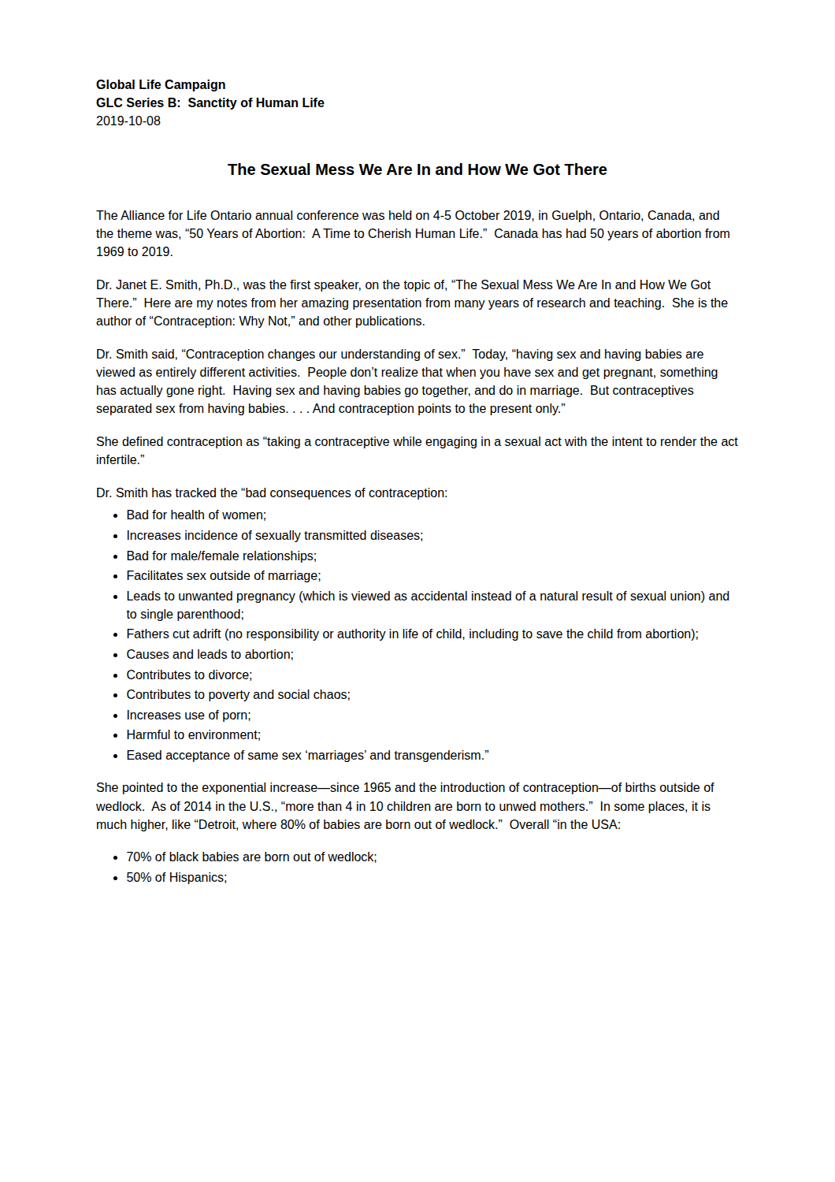Global Life Campaign
GLC Series B: Sanctity of Human Life
2019-10-08
The Sexual Mess We Are In and How We Got There
The Alliance for Life Ontario annual conference was held on 4-5 October 2019, in Guelph, Ontario, Canada, and the theme was, “50 Years of Abortion: A Time to Cherish Human Life.” Canada has had 50 years of abortion from 1969 to 2019.
Dr. Janet E. Smith, Ph.D., was the first speaker, on the topic of, “The Sexual Mess We Are In and How We Got There.” Here are my notes from her amazing presentation from many years of research and teaching. She is the author of “Contraception: Why Not,” and other publications.
Dr. Smith said, “Contraception changes our understanding of sex.” Today, “having sex and having babies are viewed as entirely different activities. People don’t realize that when you have sex and get pregnant, something has actually gone right. Having sex and having babies go together, and do in marriage. But contraceptives separated sex from having babies. . . . And contraception points to the present only.”
She defined contraception as “taking a contraceptive while engaging in a sexual act with the intent to render the act infertile.”
Dr. Smith has tracked the “bad consequences of contraception:
Bad for health of women;
Increases incidence of sexually transmitted diseases;
Bad for male/female relationships;
Facilitates sex outside of marriage;
Leads to unwanted pregnancy (which is viewed as accidental instead of a natural result of sexual union) and to single parenthood;
Fathers cut adrift (no responsibility or authority in life of child, including to save the child from abortion);
Causes and leads to abortion;
Contributes to divorce;
Contributes to poverty and social chaos;
Increases use of porn;
Harmful to environment;
Eased acceptance of same sex ‘marriages’ and transgenderism.”
She pointed to the exponential increase—since 1965 and the introduction of contraception—of births outside of wedlock. As of 2014 in the U.S., “more than 4 in 10 children are born to unwed mothers.” In some places, it is much higher, like “Detroit, where 80% of babies are born out of wedlock.” Overall “in the USA:
70% of black babies are born out of wedlock;
50% of Hispanics;